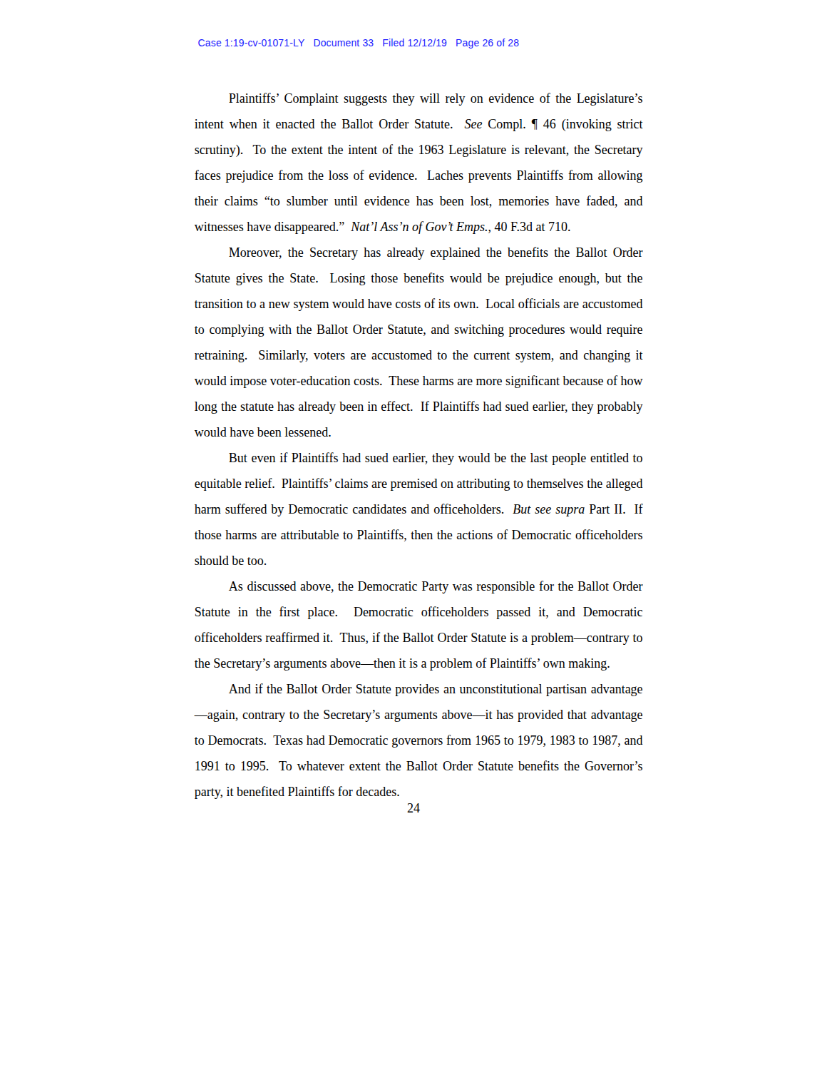Case 1:19-cv-01071-LY Document 33 Filed 12/12/19 Page 26 of 28
Plaintiffs’ Complaint suggests they will rely on evidence of the Legislature’s intent when it enacted the Ballot Order Statute. See Compl. ¶ 46 (invoking strict scrutiny). To the extent the intent of the 1963 Legislature is relevant, the Secretary faces prejudice from the loss of evidence. Laches prevents Plaintiffs from allowing their claims “to slumber until evidence has been lost, memories have faded, and witnesses have disappeared.” Nat’l Ass’n of Gov’t Emps., 40 F.3d at 710.
Moreover, the Secretary has already explained the benefits the Ballot Order Statute gives the State. Losing those benefits would be prejudice enough, but the transition to a new system would have costs of its own. Local officials are accustomed to complying with the Ballot Order Statute, and switching procedures would require retraining. Similarly, voters are accustomed to the current system, and changing it would impose voter-education costs. These harms are more significant because of how long the statute has already been in effect. If Plaintiffs had sued earlier, they probably would have been lessened.
But even if Plaintiffs had sued earlier, they would be the last people entitled to equitable relief. Plaintiffs’ claims are premised on attributing to themselves the alleged harm suffered by Democratic candidates and officeholders. But see supra Part II. If those harms are attributable to Plaintiffs, then the actions of Democratic officeholders should be too.
As discussed above, the Democratic Party was responsible for the Ballot Order Statute in the first place. Democratic officeholders passed it, and Democratic officeholders reaffirmed it. Thus, if the Ballot Order Statute is a problem—contrary to the Secretary’s arguments above—then it is a problem of Plaintiffs’ own making.
And if the Ballot Order Statute provides an unconstitutional partisan advantage—again, contrary to the Secretary’s arguments above—it has provided that advantage to Democrats. Texas had Democratic governors from 1965 to 1979, 1983 to 1987, and 1991 to 1995. To whatever extent the Ballot Order Statute benefits the Governor’s party, it benefited Plaintiffs for decades.
24